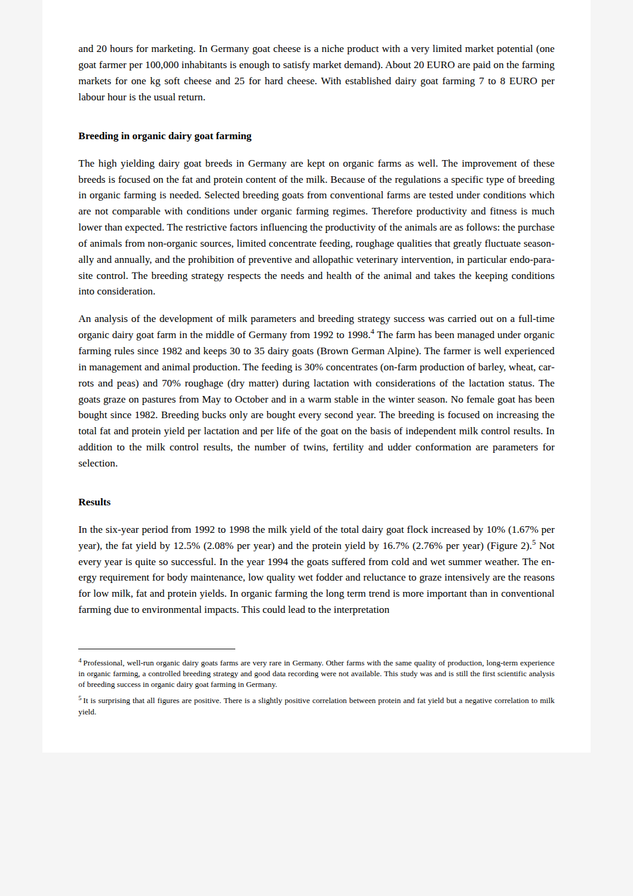and 20 hours for marketing. In Germany goat cheese is a niche product with a very limited market potential (one goat farmer per 100,000 inhabitants is enough to satisfy market demand). About 20 EURO are paid on the farming markets for one kg soft cheese and 25 for hard cheese. With established dairy goat farming 7 to 8 EURO per labour hour is the usual return.
Breeding in organic dairy goat farming
The high yielding dairy goat breeds in Germany are kept on organic farms as well. The improvement of these breeds is focused on the fat and protein content of the milk. Because of the regulations a specific type of breeding in organic farming is needed. Selected breeding goats from conventional farms are tested under conditions which are not comparable with conditions under organic farming regimes. Therefore productivity and fitness is much lower than expected. The restrictive factors influencing the productivity of the animals are as follows: the purchase of animals from non-organic sources, limited concentrate feeding, roughage qualities that greatly fluctuate seasonally and annually, and the prohibition of preventive and allopathic veterinary intervention, in particular endo-parasite control. The breeding strategy respects the needs and health of the animal and takes the keeping conditions into consideration.
An analysis of the development of milk parameters and breeding strategy success was carried out on a full-time organic dairy goat farm in the middle of Germany from 1992 to 1998.4 The farm has been managed under organic farming rules since 1982 and keeps 30 to 35 dairy goats (Brown German Alpine). The farmer is well experienced in management and animal production. The feeding is 30% concentrates (on-farm production of barley, wheat, carrots and peas) and 70% roughage (dry matter) during lactation with considerations of the lactation status. The goats graze on pastures from May to October and in a warm stable in the winter season. No female goat has been bought since 1982. Breeding bucks only are bought every second year. The breeding is focused on increasing the total fat and protein yield per lactation and per life of the goat on the basis of independent milk control results. In addition to the milk control results, the number of twins, fertility and udder conformation are parameters for selection.
Results
In the six-year period from 1992 to 1998 the milk yield of the total dairy goat flock increased by 10% (1.67% per year), the fat yield by 12.5% (2.08% per year) and the protein yield by 16.7% (2.76% per year) (Figure 2).5 Not every year is quite so successful. In the year 1994 the goats suffered from cold and wet summer weather. The energy requirement for body maintenance, low quality wet fodder and reluctance to graze intensively are the reasons for low milk, fat and protein yields. In organic farming the long term trend is more important than in conventional farming due to environmental impacts. This could lead to the interpretation
4 Professional, well-run organic dairy goats farms are very rare in Germany. Other farms with the same quality of production, long-term experience in organic farming, a controlled breeding strategy and good data recording were not available. This study was and is still the first scientific analysis of breeding success in organic dairy goat farming in Germany.
5 It is surprising that all figures are positive. There is a slightly positive correlation between protein and fat yield but a negative correlation to milk yield.